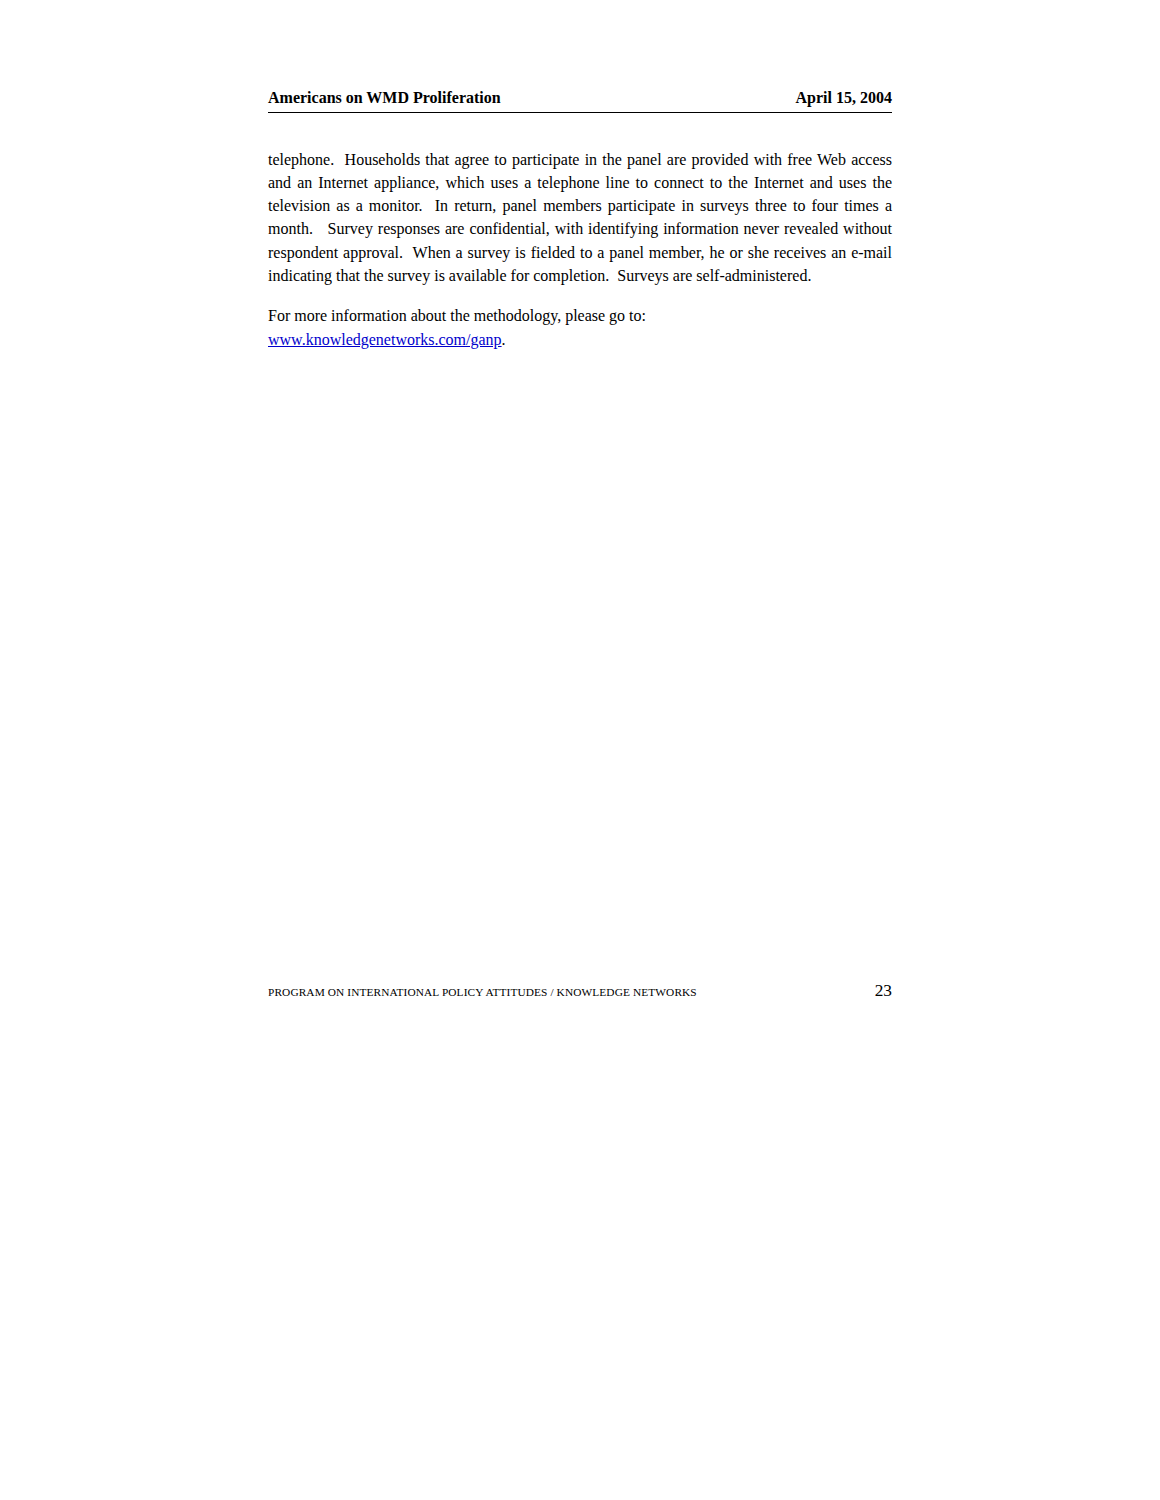Americans on WMD Proliferation April 15, 2004
telephone. Households that agree to participate in the panel are provided with free Web access and an Internet appliance, which uses a telephone line to connect to the Internet and uses the television as a monitor. In return, panel members participate in surveys three to four times a month. Survey responses are confidential, with identifying information never revealed without respondent approval. When a survey is fielded to a panel member, he or she receives an e-mail indicating that the survey is available for completion. Surveys are self-administered.
For more information about the methodology, please go to:
www.knowledgenetworks.com/ganp.
PROGRAM ON INTERNATIONAL POLICY ATTITUDES / KNOWLEDGE NETWORKS 23